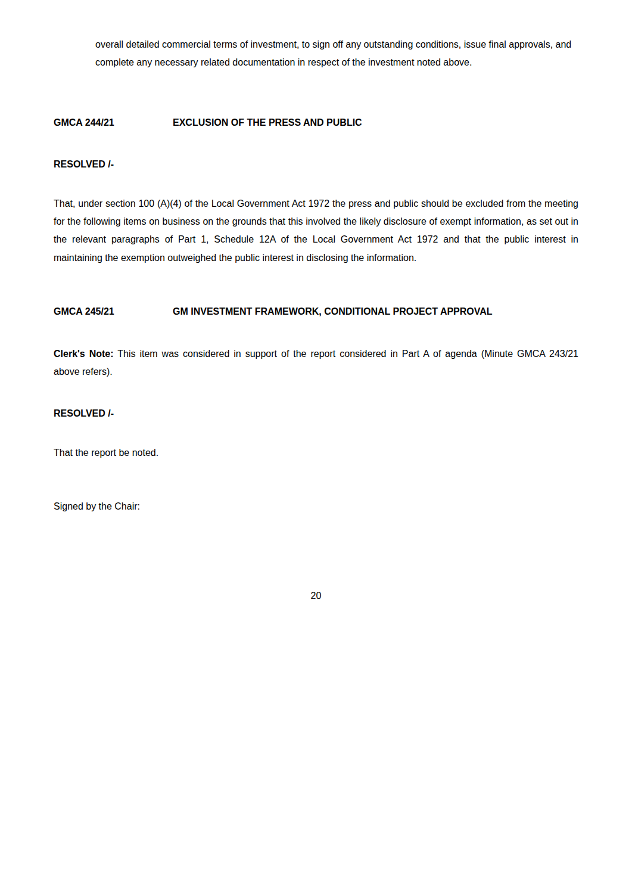overall detailed commercial terms of investment, to sign off any outstanding conditions, issue final approvals, and complete any necessary related documentation in respect of the investment noted above.
GMCA 244/21 EXCLUSION OF THE PRESS AND PUBLIC
RESOLVED /-
That, under section 100 (A)(4) of the Local Government Act 1972 the press and public should be excluded from the meeting for the following items on business on the grounds that this involved the likely disclosure of exempt information, as set out in the relevant paragraphs of Part 1, Schedule 12A of the Local Government Act 1972 and that the public interest in maintaining the exemption outweighed the public interest in disclosing the information.
GMCA 245/21 GM INVESTMENT FRAMEWORK, CONDITIONAL PROJECT APPROVAL
Clerk's Note: This item was considered in support of the report considered in Part A of agenda (Minute GMCA 243/21 above refers).
RESOLVED /-
That the report be noted.
Signed by the Chair:
20